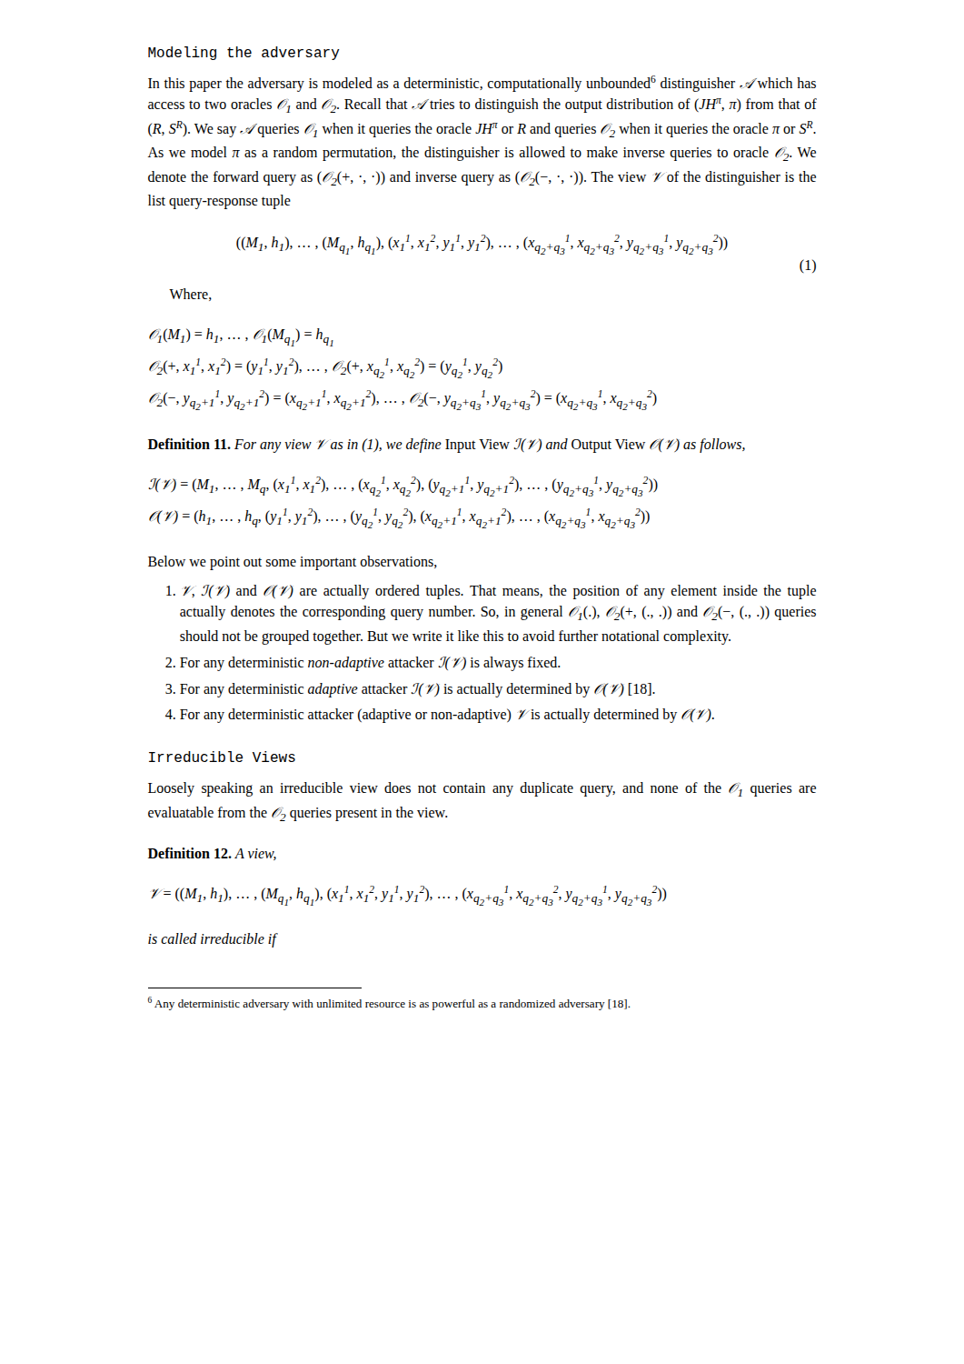Modeling the adversary
In this paper the adversary is modeled as a deterministic, computationally unbounded6 distinguisher 𝒜 which has access to two oracles 𝒪1 and 𝒪2. Recall that 𝒜 tries to distinguish the output distribution of (JHπ, π) from that of (R, SR). We say 𝒜 queries 𝒪1 when it queries the oracle JHπ or R and queries 𝒪2 when it queries the oracle π or SR. As we model π as a random permutation, the distinguisher is allowed to make inverse queries to oracle 𝒪2. We denote the forward query as (𝒪2(+, ·, ·)) and inverse query as (𝒪2(−, ·, ·)). The view 𝒱 of the distinguisher is the list query-response tuple
((M1, h1), … , (Mq1, hq1), (x11, x12, y11, y12), … , (xq2+q31, xq2+q32, yq2+q31, yq2+q32)) (1)
Where,
𝒪1(M1) = h1, … , 𝒪1(Mq1) = hq1
𝒪2(+, x11, x12) = (y11, y12), … , 𝒪2(+, xq21, xq22) = (yq21, yq22)
𝒪2(−, yq2+11, yq2+12) = (xq2+11, xq2+12), … , 𝒪2(−, yq2+q31, yq2+q32) = (xq2+q31, xq2+q32)
Definition 11. For any view 𝒱 as in (1), we define Input View ℐ(𝒱) and Output View 𝒪(𝒱) as follows,
ℐ(𝒱) = (M1, … , Mq, (x11, x12), … , (xq21, xq22), (yq2+11, yq2+12), … , (yq2+q31, yq2+q32))
𝒪(𝒱) = (h1, … , hq, (y11, y12), … , (yq21, yq22), (xq2+11, xq2+12), … , (xq2+q31, xq2+q32))
Below we point out some important observations,
𝒱, ℐ(𝒱) and 𝒪(𝒱) are actually ordered tuples. That means, the position of any element inside the tuple actually denotes the corresponding query number. So, in general 𝒪1(.), 𝒪2(+, (., .)) and 𝒪2(−, (., .)) queries should not be grouped together. But we write it like this to avoid further notational complexity.
For any deterministic non-adaptive attacker ℐ(𝒱) is always fixed.
For any deterministic adaptive attacker ℐ(𝒱) is actually determined by 𝒪(𝒱) [18].
For any deterministic attacker (adaptive or non-adaptive) 𝒱 is actually determined by 𝒪(𝒱).
Irreducible Views
Loosely speaking an irreducible view does not contain any duplicate query, and none of the 𝒪1 queries are evaluatable from the 𝒪2 queries present in the view.
Definition 12. A view,
𝒱 = ((M1, h1), … , (Mq1, hq1), (x11, x12, y11, y12), … , (xq2+q31, xq2+q32, yq2+q31, yq2+q32))
is called irreducible if
6 Any deterministic adversary with unlimited resource is as powerful as a randomized adversary [18].